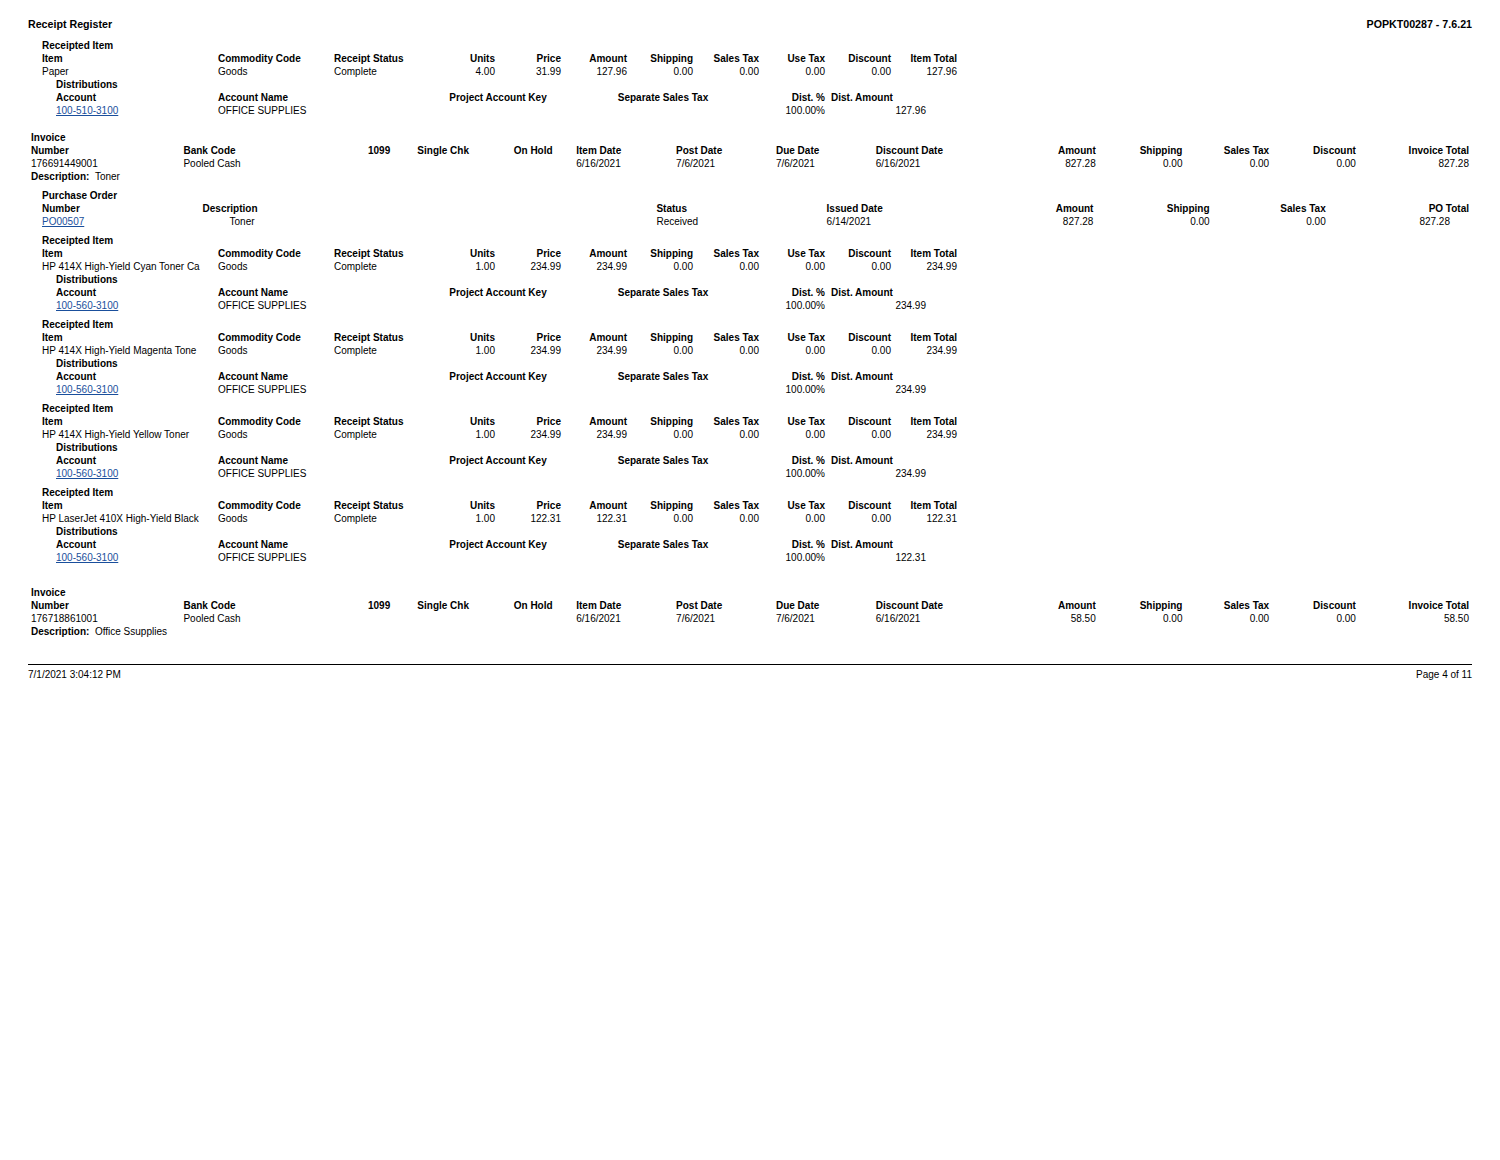Receipt Register POPKT00287 - 7.6.21
| Receipted Item |
| Item | Commodity Code | Receipt Status | Units | Price | Amount | Shipping | Sales Tax | Use Tax | Discount | Item Total | |
| Paper | Goods | Complete | 4.00 | 31.99 | 127.96 | 0.00 | 0.00 | 0.00 | 0.00 | 127.96 | |
| Distributions |
| Account | Account Name | Project Account Key | Separate Sales Tax | Dist. % | Dist. Amount | |
| 100-510-3100 | OFFICE SUPPLIES | | | 100.00% | 127.96 | |
| Invoice |
| Number | Bank Code | 1099 | Single Chk | On Hold | Item Date | Post Date | Due Date | Discount Date | Amount | Shipping | Sales Tax | Discount | Invoice Total |
| 176691449001 | Pooled Cash | | | | 6/16/2021 | 7/6/2021 | 7/6/2021 | 6/16/2021 | 827.28 | 0.00 | 0.00 | 0.00 | 827.28 |
| Description: Toner |
| Purchase Order |
| Number | Description | Status | Issued Date | Amount | Shipping | Sales Tax | PO Total |
| PO00507 | Toner | Received | 6/14/2021 | 827.28 | 0.00 | 0.00 | 827.28 |
| Receipted Item |
| Item | Commodity Code | Receipt Status | Units | Price | Amount | Shipping | Sales Tax | Use Tax | Discount | Item Total | |
| HP 414X High-Yield Cyan Toner Ca | Goods | Complete | 1.00 | 234.99 | 234.99 | 0.00 | 0.00 | 0.00 | 0.00 | 234.99 | |
| Distributions |
| Account | Account Name | Project Account Key | Separate Sales Tax | Dist. % | Dist. Amount | |
| 100-560-3100 | OFFICE SUPPLIES | | | 100.00% | 234.99 | |
| Receipted Item |
| Item | Commodity Code | Receipt Status | Units | Price | Amount | Shipping | Sales Tax | Use Tax | Discount | Item Total | |
| HP 414X High-Yield Magenta Tone | Goods | Complete | 1.00 | 234.99 | 234.99 | 0.00 | 0.00 | 0.00 | 0.00 | 234.99 | |
| Distributions |
| Account | Account Name | Project Account Key | Separate Sales Tax | Dist. % | Dist. Amount | |
| 100-560-3100 | OFFICE SUPPLIES | | | 100.00% | 234.99 | |
| Receipted Item |
| Item | Commodity Code | Receipt Status | Units | Price | Amount | Shipping | Sales Tax | Use Tax | Discount | Item Total | |
| HP 414X High-Yield Yellow Toner | Goods | Complete | 1.00 | 234.99 | 234.99 | 0.00 | 0.00 | 0.00 | 0.00 | 234.99 | |
| Distributions |
| Account | Account Name | Project Account Key | Separate Sales Tax | Dist. % | Dist. Amount | |
| 100-560-3100 | OFFICE SUPPLIES | | | 100.00% | 234.99 | |
| Receipted Item |
| Item | Commodity Code | Receipt Status | Units | Price | Amount | Shipping | Sales Tax | Use Tax | Discount | Item Total | |
| HP LaserJet 410X High-Yield Black | Goods | Complete | 1.00 | 122.31 | 122.31 | 0.00 | 0.00 | 0.00 | 0.00 | 122.31 | |
| Distributions |
| Account | Account Name | Project Account Key | Separate Sales Tax | Dist. % | Dist. Amount | |
| 100-560-3100 | OFFICE SUPPLIES | | | 100.00% | 122.31 | |
| Invoice |
| Number | Bank Code | 1099 | Single Chk | On Hold | Item Date | Post Date | Due Date | Discount Date | Amount | Shipping | Sales Tax | Discount | Invoice Total |
| 176718861001 | Pooled Cash | | | | 6/16/2021 | 7/6/2021 | 7/6/2021 | 6/16/2021 | 58.50 | 0.00 | 0.00 | 0.00 | 58.50 |
| Description: Office Ssupplies |
7/1/2021 3:04:12 PM Page 4 of 11